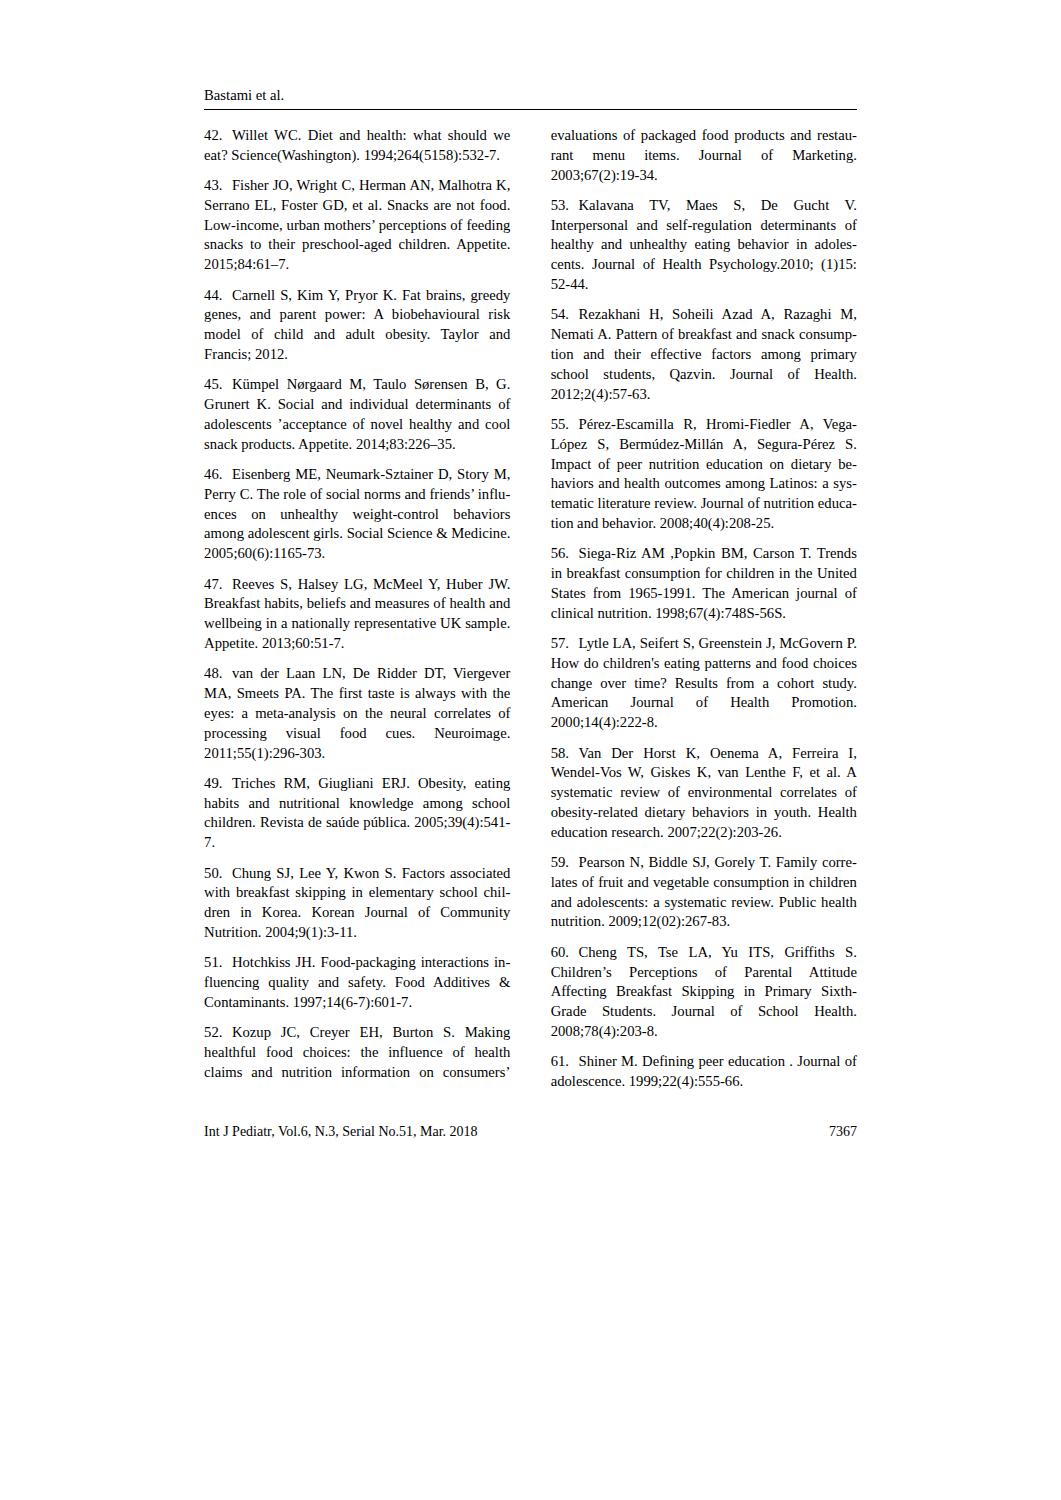Bastami et al.
42. Willet WC. Diet and health: what should we eat? Science(Washington). 1994;264(5158):532-7.
43. Fisher JO, Wright C, Herman AN, Malhotra K, Serrano EL, Foster GD, et al. Snacks are not food. Low-income, urban mothers’ perceptions of feeding snacks to their preschool-aged children. Appetite. 2015;84:61–7.
44. Carnell S, Kim Y, Pryor K. Fat brains, greedy genes, and parent power: A biobehavioural risk model of child and adult obesity. Taylor and Francis; 2012.
45. Kümpel Nørgaard M, Taulo Sørensen B, G. Grunert K. Social and individual determinants of adolescents ’acceptance of novel healthy and cool snack products. Appetite. 2014;83:226–35.
46. Eisenberg ME, Neumark-Sztainer D, Story M, Perry C. The role of social norms and friends’ influences on unhealthy weight-control behaviors among adolescent girls. Social Science & Medicine. 2005;60(6):1165-73.
47. Reeves S, Halsey LG, McMeel Y, Huber JW. Breakfast habits, beliefs and measures of health and wellbeing in a nationally representative UK sample. Appetite. 2013;60:51-7.
48. van der Laan LN, De Ridder DT, Viergever MA, Smeets PA. The first taste is always with the eyes: a meta-analysis on the neural correlates of processing visual food cues. Neuroimage. 2011;55(1):296-303.
49. Triches RM, Giugliani ERJ. Obesity, eating habits and nutritional knowledge among school children. Revista de saúde pública. 2005;39(4):541-7.
50. Chung SJ, Lee Y, Kwon S. Factors associated with breakfast skipping in elementary school children in Korea. Korean Journal of Community Nutrition. 2004;9(1):3-11.
51. Hotchkiss JH. Food-packaging interactions influencing quality and safety. Food Additives & Contaminants. 1997;14(6-7):601-7.
52. Kozup JC, Creyer EH, Burton S. Making healthful food choices: the influence of health claims and nutrition information on consumers’ evaluations of packaged food products and restaurant menu items. Journal of Marketing. 2003;67(2):19-34.
53. Kalavana TV, Maes S, De Gucht V. Interpersonal and self-regulation determinants of healthy and unhealthy eating behavior in adolescents. Journal of Health Psychology.2010; (1)15: 52-44.
54. Rezakhani H, Soheili Azad A, Razaghi M, Nemati A. Pattern of breakfast and snack consumption and their effective factors among primary school students, Qazvin. Journal of Health. 2012;2(4):57-63.
55. Pérez-Escamilla R, Hromi-Fiedler A, Vega-López S, Bermúdez-Millán A, Segura-Pérez S. Impact of peer nutrition education on dietary behaviors and health outcomes among Latinos: a systematic literature review. Journal of nutrition education and behavior. 2008;40(4):208-25.
56. Siega-Riz AM ,Popkin BM, Carson T. Trends in breakfast consumption for children in the United States from 1965-1991. The American journal of clinical nutrition. 1998;67(4):748S-56S.
57. Lytle LA, Seifert S, Greenstein J, McGovern P. How do children's eating patterns and food choices change over time? Results from a cohort study. American Journal of Health Promotion. 2000;14(4):222-8.
58. Van Der Horst K, Oenema A, Ferreira I, Wendel-Vos W, Giskes K, van Lenthe F, et al. A systematic review of environmental correlates of obesity-related dietary behaviors in youth. Health education research. 2007;22(2):203-26.
59. Pearson N, Biddle SJ, Gorely T. Family correlates of fruit and vegetable consumption in children and adolescents: a systematic review. Public health nutrition. 2009;12(02):267-83.
60. Cheng TS, Tse LA, Yu ITS, Griffiths S. Children’s Perceptions of Parental Attitude Affecting Breakfast Skipping in Primary Sixth‐Grade Students. Journal of School Health. 2008;78(4):203-8.
61. Shiner M. Defining peer education . Journal of adolescence. 1999;22(4):555-66.
Int J Pediatr, Vol.6, N.3, Serial No.51, Mar. 2018
7367